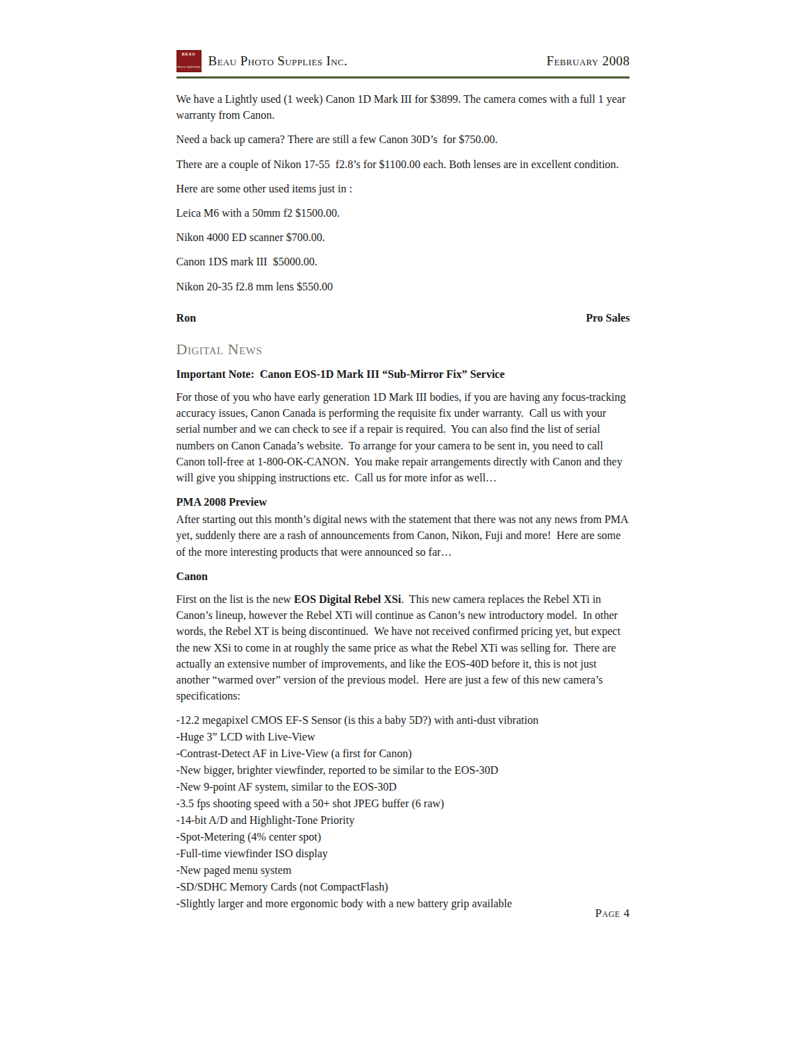Beau Photo Supplies Inc.
February 2008
We have a Lightly used (1 week) Canon 1D Mark III for $3899. The camera comes with a full 1 year warranty from Canon.
Need a back up camera? There are still a few Canon 30D’s for $750.00.
There are a couple of Nikon 17-55 f2.8’s for $1100.00 each. Both lenses are in excellent condition.
Here are some other used items just in :
Leica M6 with a 50mm f2 $1500.00.
Nikon 4000 ED scanner $700.00.
Canon 1DS mark III $5000.00.
Nikon 20-35 f2.8 mm lens $550.00
Ron Pro Sales
Digital News
Important Note: Canon EOS-1D Mark III “Sub-Mirror Fix” Service
For those of you who have early generation 1D Mark III bodies, if you are having any focus-tracking accuracy issues, Canon Canada is performing the requisite fix under warranty. Call us with your serial number and we can check to see if a repair is required. You can also find the list of serial numbers on Canon Canada’s website. To arrange for your camera to be sent in, you need to call Canon toll-free at 1-800-OK-CANON. You make repair arrangements directly with Canon and they will give you shipping instructions etc. Call us for more infor as well…
PMA 2008 Preview
After starting out this month’s digital news with the statement that there was not any news from PMA yet, suddenly there are a rash of announcements from Canon, Nikon, Fuji and more! Here are some of the more interesting products that were announced so far…
Canon
First on the list is the new EOS Digital Rebel XSi. This new camera replaces the Rebel XTi in Canon’s lineup, however the Rebel XTi will continue as Canon’s new introductory model. In other words, the Rebel XT is being discontinued. We have not received confirmed pricing yet, but expect the new XSi to come in at roughly the same price as what the Rebel XTi was selling for. There are actually an extensive number of improvements, and like the EOS-40D before it, this is not just another “warmed over” version of the previous model. Here are just a few of this new camera’s specifications:
-12.2 megapixel CMOS EF-S Sensor (is this a baby 5D?) with anti-dust vibration
-Huge 3” LCD with Live-View
-Contrast-Detect AF in Live-View (a first for Canon)
-New bigger, brighter viewfinder, reported to be similar to the EOS-30D
-New 9-point AF system, similar to the EOS-30D
-3.5 fps shooting speed with a 50+ shot JPEG buffer (6 raw)
-14-bit A/D and Highlight-Tone Priority
-Spot-Metering (4% center spot)
-Full-time viewfinder ISO display
-New paged menu system
-SD/SDHC Memory Cards (not CompactFlash)
-Slightly larger and more ergonomic body with a new battery grip available
Page 4